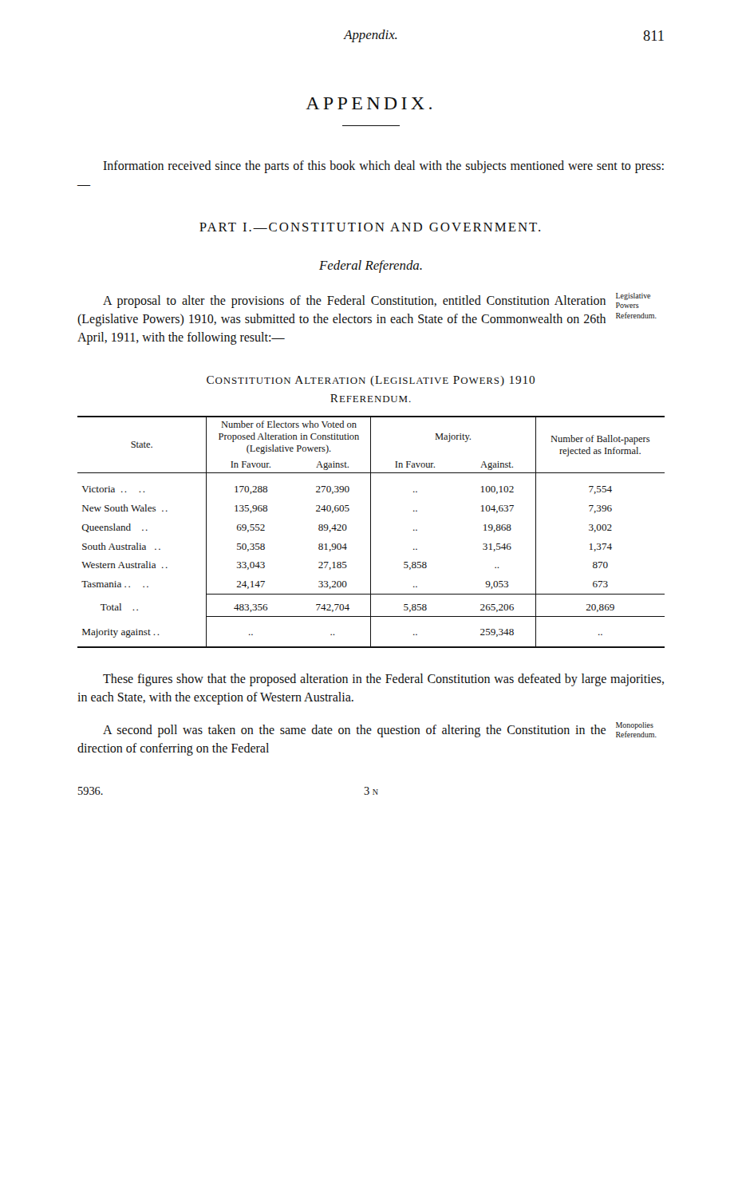Appendix. 811
APPENDIX.
Information received since the parts of this book which deal with the subjects mentioned were sent to press:—
PART I.—CONSTITUTION AND GOVERNMENT.
Federal Referenda.
Legislative Powers Referendum. A proposal to alter the provisions of the Federal Constitution, entitled Constitution Alteration (Legislative Powers) 1910, was submitted to the electors in each State of the Commonwealth on 26th April, 1911, with the following result:—
CONSTITUTION ALTERATION (LEGISLATIVE POWERS) 1910
REFERENDUM.
| State. | Number of Electors who Voted on Proposed Alteration in Constitution (Legislative Powers). | Majority. | Number of Ballot-papers rejected as Informal. |
| --- | --- | --- | --- |
| In Favour. | Against. | In Favour. | Against. |
| Victoria .. .. | 170,288 | 270,390 | .. | 100,102 | 7,554 |
| New South Wales .. | 135,968 | 240,605 | .. | 104,637 | 7,396 |
| Queensland .. | 69,552 | 89,420 | .. | 19,868 | 3,002 |
| South Australia .. | 50,358 | 81,904 | .. | 31,546 | 1,374 |
| Western Australia .. | 33,043 | 27,185 | 5,858 | .. | 870 |
| Tasmania .. .. | 24,147 | 33,200 | .. | 9,053 | 673 |
| Total .. | 483,356 | 742,704 | 5,858 | 265,206 | 20,869 |
| Majority against .. | .. | .. | .. | 259,348 | .. |
These figures show that the proposed alteration in the Federal Constitution was defeated by large majorities, in each State, with the exception of Western Australia.
Monopolies Referendum. A second poll was taken on the same date on the question of altering the Constitution in the direction of conferring on the Federal
5936.
3 n